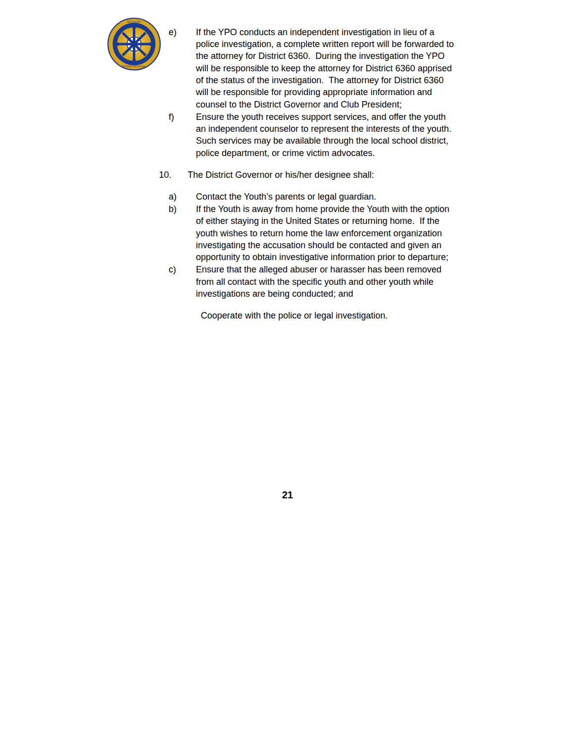e) If the YPO conducts an independent investigation in lieu of a police investigation, a complete written report will be forwarded to the attorney for District 6360. During the investigation the YPO will be responsible to keep the attorney for District 6360 apprised of the status of the investigation. The attorney for District 6360 will be responsible for providing appropriate information and counsel to the District Governor and Club President;
f) Ensure the youth receives support services, and offer the youth an independent counselor to represent the interests of the youth. Such services may be available through the local school district, police department, or crime victim advocates.
10. The District Governor or his/her designee shall:
a) Contact the Youth’s parents or legal guardian.
b) If the Youth is away from home provide the Youth with the option of either staying in the United States or returning home. If the youth wishes to return home the law enforcement organization investigating the accusation should be contacted and given an opportunity to obtain investigative information prior to departure;
c) Ensure that the alleged abuser or harasser has been removed from all contact with the specific youth and other youth while investigations are being conducted; and
Cooperate with the police or legal investigation.
21